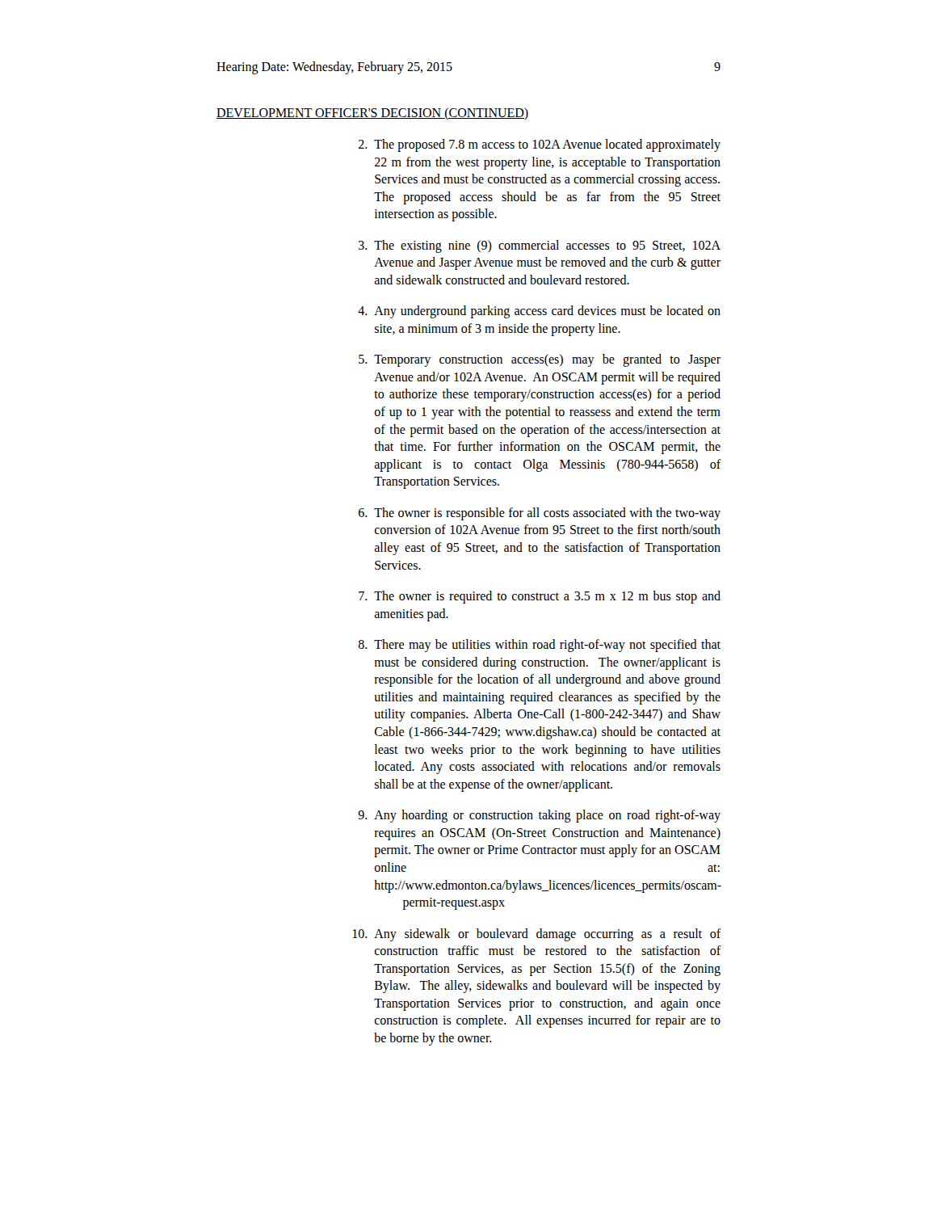Hearing Date: Wednesday, February 25, 2015
9
DEVELOPMENT OFFICER'S DECISION (CONTINUED)
2. The proposed 7.8 m access to 102A Avenue located approximately 22 m from the west property line, is acceptable to Transportation Services and must be constructed as a commercial crossing access. The proposed access should be as far from the 95 Street intersection as possible.
3. The existing nine (9) commercial accesses to 95 Street, 102A Avenue and Jasper Avenue must be removed and the curb & gutter and sidewalk constructed and boulevard restored.
4. Any underground parking access card devices must be located on site, a minimum of 3 m inside the property line.
5. Temporary construction access(es) may be granted to Jasper Avenue and/or 102A Avenue. An OSCAM permit will be required to authorize these temporary/construction access(es) for a period of up to 1 year with the potential to reassess and extend the term of the permit based on the operation of the access/intersection at that time. For further information on the OSCAM permit, the applicant is to contact Olga Messinis (780-944-5658) of Transportation Services.
6. The owner is responsible for all costs associated with the two-way conversion of 102A Avenue from 95 Street to the first north/south alley east of 95 Street, and to the satisfaction of Transportation Services.
7. The owner is required to construct a 3.5 m x 12 m bus stop and amenities pad.
8. There may be utilities within road right-of-way not specified that must be considered during construction. The owner/applicant is responsible for the location of all underground and above ground utilities and maintaining required clearances as specified by the utility companies. Alberta One-Call (1-800-242-3447) and Shaw Cable (1-866-344-7429; www.digshaw.ca) should be contacted at least two weeks prior to the work beginning to have utilities located. Any costs associated with relocations and/or removals shall be at the expense of the owner/applicant.
9. Any hoarding or construction taking place on road right-of-way requires an OSCAM (On-Street Construction and Maintenance) permit. The owner or Prime Contractor must apply for an OSCAM online at: http://www.edmonton.ca/bylaws_licences/licences_permits/oscam- permit-request.aspx
10. Any sidewalk or boulevard damage occurring as a result of construction traffic must be restored to the satisfaction of Transportation Services, as per Section 15.5(f) of the Zoning Bylaw. The alley, sidewalks and boulevard will be inspected by Transportation Services prior to construction, and again once construction is complete. All expenses incurred for repair are to be borne by the owner.